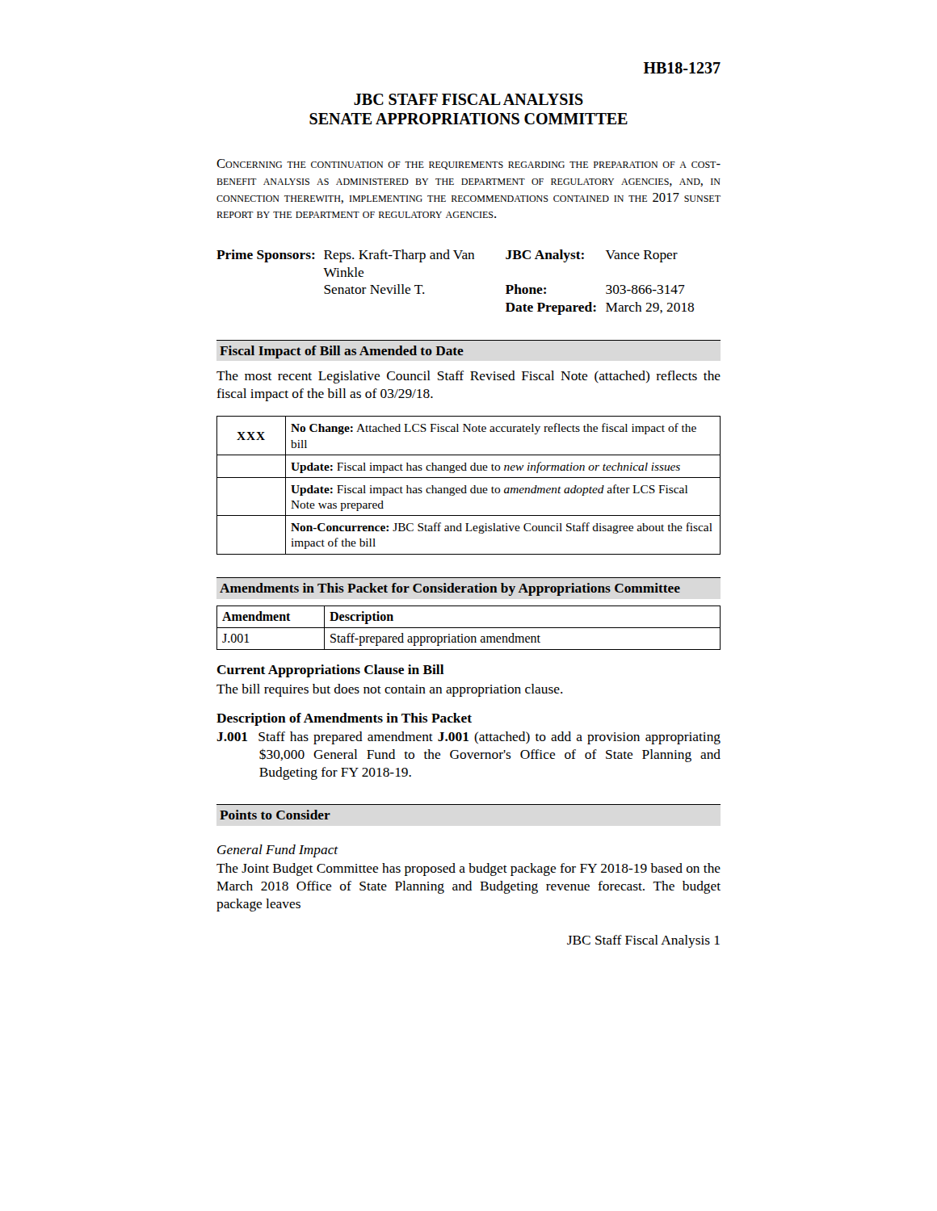HB18-1237
JBC STAFF FISCAL ANALYSIS
SENATE APPROPRIATIONS COMMITTEE
Concerning the continuation of the requirements regarding the preparation of a cost-benefit analysis as administered by the department of regulatory agencies, and, in connection therewith, implementing the recommendations contained in the 2017 sunset report by the department of regulatory agencies.
| Prime Sponsors: | Reps. Kraft-Tharp and Van Winkle | JBC Analyst: | Vance Roper |
| | Senator Neville T. | Phone: | 303-866-3147 |
| | | Date Prepared: | March 29, 2018 |
Fiscal Impact of Bill as Amended to Date
The most recent Legislative Council Staff Revised Fiscal Note (attached) reflects the fiscal impact of the bill as of 03/29/18.
| XXX | No Change: Attached LCS Fiscal Note accurately reflects the fiscal impact of the bill |
| | Update: Fiscal impact has changed due to new information or technical issues |
| | Update: Fiscal impact has changed due to amendment adopted after LCS Fiscal Note was prepared |
| | Non-Concurrence: JBC Staff and Legislative Council Staff disagree about the fiscal impact of the bill |
Amendments in This Packet for Consideration by Appropriations Committee
| Amendment | Description |
| --- | --- |
| J.001 | Staff-prepared appropriation amendment |
Current Appropriations Clause in Bill
The bill requires but does not contain an appropriation clause.
Description of Amendments in This Packet
J.001 Staff has prepared amendment J.001 (attached) to add a provision appropriating $30,000 General Fund to the Governor's Office of of State Planning and Budgeting for FY 2018-19.
Points to Consider
General Fund Impact
The Joint Budget Committee has proposed a budget package for FY 2018-19 based on the March 2018 Office of State Planning and Budgeting revenue forecast. The budget package leaves
JBC Staff Fiscal Analysis 1